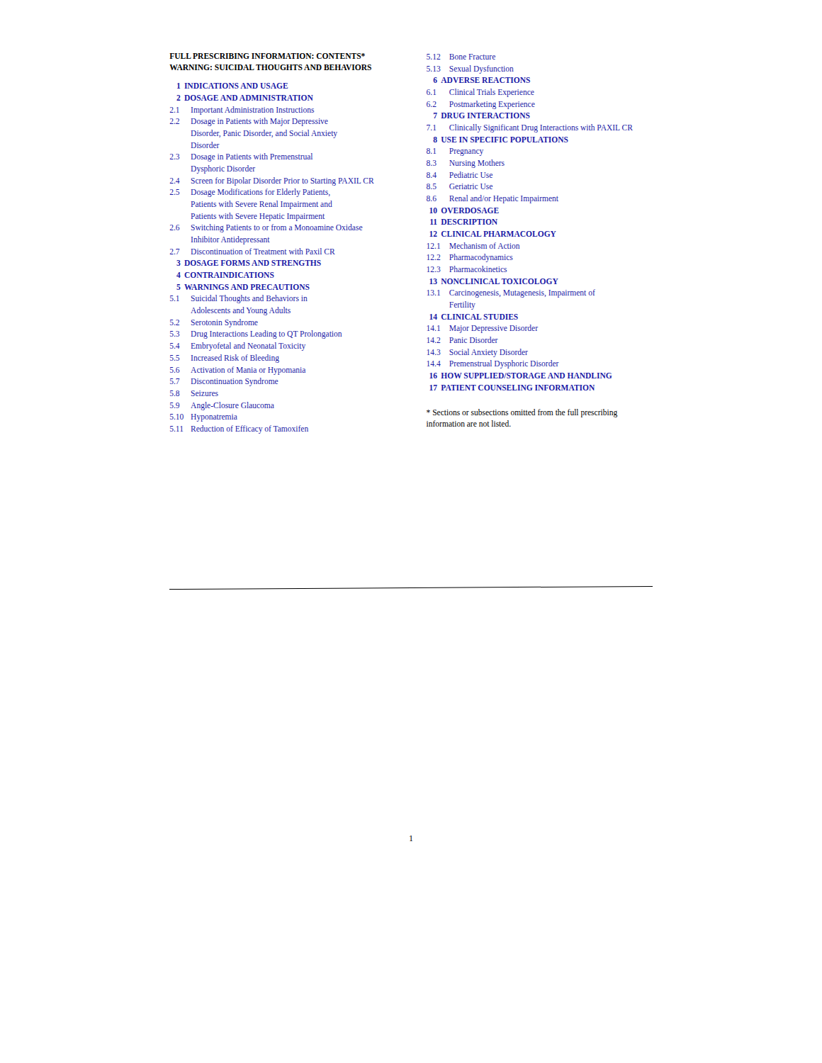FULL PRESCRIBING INFORMATION: CONTENTS*
WARNING: SUICIDAL THOUGHTS AND BEHAVIORS
1 INDICATIONS AND USAGE
2 DOSAGE AND ADMINISTRATION
2.1 Important Administration Instructions
2.2 Dosage in Patients with Major DepressiveDisorder, Panic Disorder, and Social Anxiety Disorder
2.3 Dosage in Patients with PremenstrualDysphoric Disorder
2.4 Screen for Bipolar Disorder Prior to Starting PAXIL CR
2.5 Dosage Modifications for Elderly Patients,Patients with Severe Renal Impairment and Patients with Severe Hepatic Impairment
2.6 Switching Patients to or from a Monoamine OxidaseInhibitor Antidepressant
2.7 Discontinuation of Treatment with Paxil CR
3 DOSAGE FORMS AND STRENGTHS
4 CONTRAINDICATIONS
5 WARNINGS AND PRECAUTIONS
5.1 Suicidal Thoughts and Behaviors inAdolescents and Young Adults
5.2 Serotonin Syndrome
5.3 Drug Interactions Leading to QT Prolongation
5.4 Embryofetal and Neonatal Toxicity
5.5 Increased Risk of Bleeding
5.6 Activation of Mania or Hypomania
5.7 Discontinuation Syndrome
5.8 Seizures
5.9 Angle-Closure Glaucoma
5.10 Hyponatremia
5.11 Reduction of Efficacy of Tamoxifen
5.12 Bone Fracture
5.13 Sexual Dysfunction
6 ADVERSE REACTIONS
6.1 Clinical Trials Experience
6.2 Postmarketing Experience
7 DRUG INTERACTIONS
7.1 Clinically Significant Drug Interactions with PAXIL CR
8 USE IN SPECIFIC POPULATIONS
8.1 Pregnancy
8.3 Nursing Mothers
8.4 Pediatric Use
8.5 Geriatric Use
8.6 Renal and/or Hepatic Impairment
10 OVERDOSAGE
11 DESCRIPTION
12 CLINICAL PHARMACOLOGY
12.1 Mechanism of Action
12.2 Pharmacodynamics
12.3 Pharmacokinetics
13 NONCLINICAL TOXICOLOGY
13.1 Carcinogenesis, Mutagenesis, Impairment ofFertility
14 CLINICAL STUDIES
14.1 Major Depressive Disorder
14.2 Panic Disorder
14.3 Social Anxiety Disorder
14.4 Premenstrual Dysphoric Disorder
16 HOW SUPPLIED/STORAGE AND HANDLING
17 PATIENT COUNSELING INFORMATION
* Sections or subsections omitted from the full prescribing information are not listed.
1